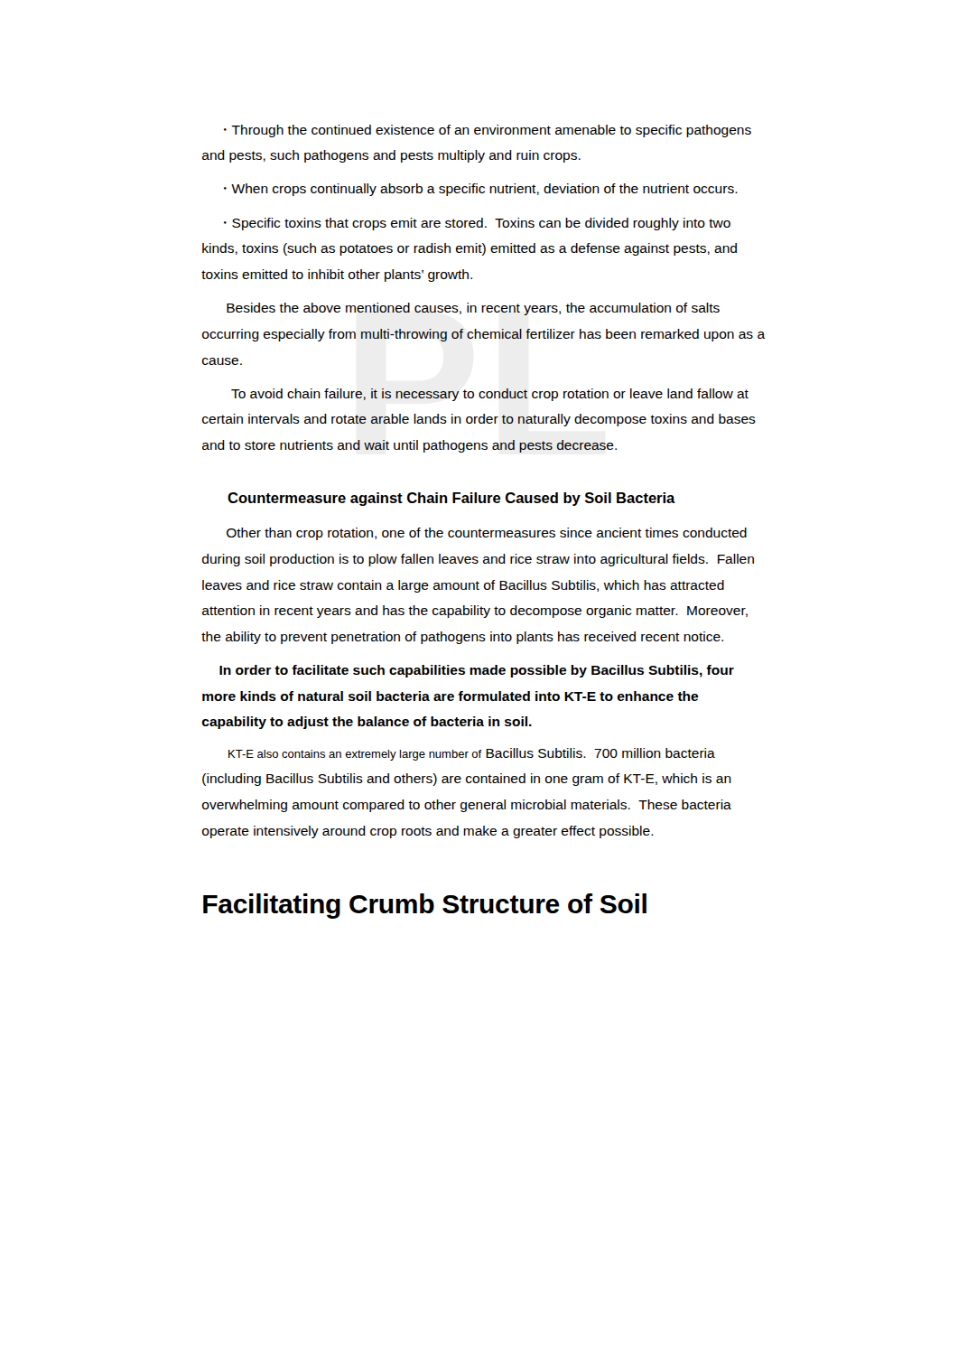PL
・Through the continued existence of an environment amenable to specific pathogens and pests, such pathogens and pests multiply and ruin crops.
・When crops continually absorb a specific nutrient, deviation of the nutrient occurs.
・Specific toxins that crops emit are stored. Toxins can be divided roughly into two kinds, toxins (such as potatoes or radish emit) emitted as a defense against pests, and toxins emitted to inhibit other plants’ growth.
Besides the above mentioned causes, in recent years, the accumulation of salts occurring especially from multi-throwing of chemical fertilizer has been remarked upon as a cause.
To avoid chain failure, it is necessary to conduct crop rotation or leave land fallow at certain intervals and rotate arable lands in order to naturally decompose toxins and bases and to store nutrients and wait until pathogens and pests decrease.
Countermeasure against Chain Failure Caused by Soil Bacteria
Other than crop rotation, one of the countermeasures since ancient times conducted during soil production is to plow fallen leaves and rice straw into agricultural fields. Fallen leaves and rice straw contain a large amount of Bacillus Subtilis, which has attracted attention in recent years and has the capability to decompose organic matter. Moreover, the ability to prevent penetration of pathogens into plants has received recent notice.
In order to facilitate such capabilities made possible by Bacillus Subtilis, four more kinds of natural soil bacteria are formulated into KT-E to enhance the capability to adjust the balance of bacteria in soil.
KT-E also contains an extremely large number of Bacillus Subtilis. 700 million bacteria (including Bacillus Subtilis and others) are contained in one gram of KT-E, which is an overwhelming amount compared to other general microbial materials. These bacteria operate intensively around crop roots and make a greater effect possible.
Facilitating Crumb Structure of Soil